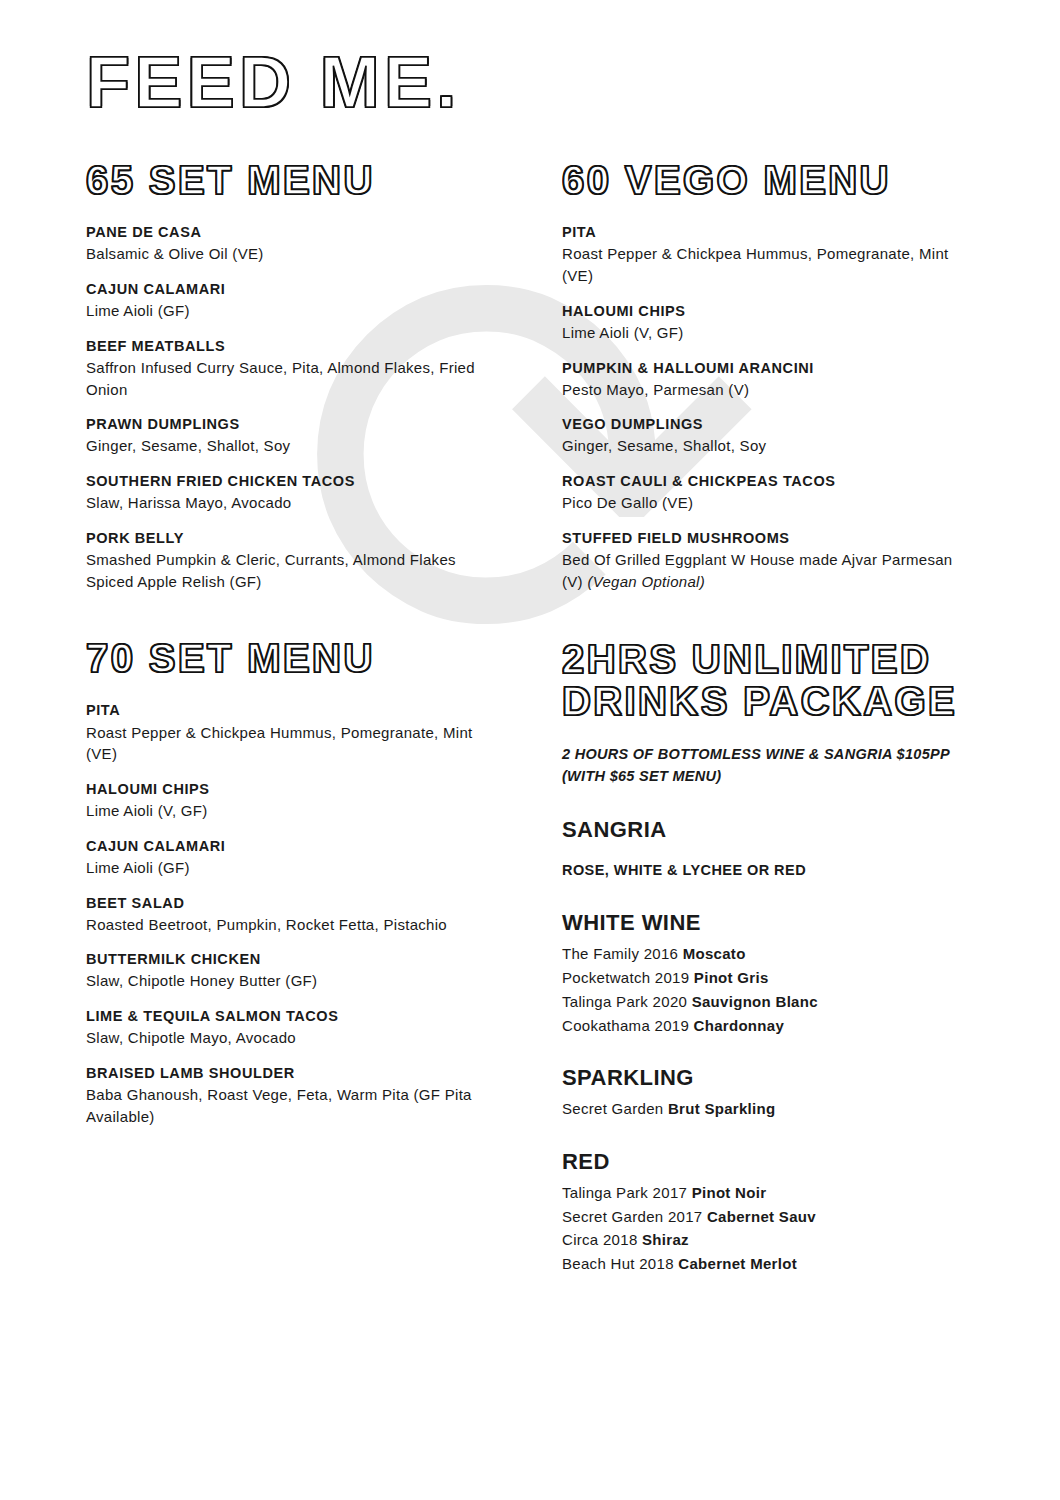⟳
Feed Me.
65 Set Menu
Pane De Casa Balsamic & Olive Oil (VE)
Cajun Calamari Lime Aioli (GF)
Beef Meatballs Saffron Infused Curry Sauce, Pita, Almond Flakes, Fried Onion
Prawn Dumplings Ginger, Sesame, Shallot, Soy
Southern Fried Chicken Tacos Slaw, Harissa Mayo, Avocado
Pork Belly Smashed Pumpkin & Cleric, Currants, Almond Flakes Spiced Apple Relish (GF)
70 Set Menu
Pita Roast Pepper & Chickpea Hummus, Pomegranate, Mint (VE)
Haloumi Chips Lime Aioli (V, GF)
Cajun Calamari Lime Aioli (GF)
Beet Salad Roasted Beetroot, Pumpkin, Rocket Fetta, Pistachio
Buttermilk Chicken Slaw, Chipotle Honey Butter (GF)
Lime & Tequila Salmon Tacos Slaw, Chipotle Mayo, Avocado
Braised Lamb Shoulder Baba Ghanoush, Roast Vege, Feta, Warm Pita (GF Pita Available)
60 Vego Menu
Pita Roast Pepper & Chickpea Hummus, Pomegranate, Mint (VE)
Haloumi Chips Lime Aioli (V, GF)
Pumpkin & Halloumi Arancini Pesto Mayo, Parmesan (V)
Vego Dumplings Ginger, Sesame, Shallot, Soy
Roast Cauli & Chickpeas Tacos Pico De Gallo (VE)
Stuffed Field Mushrooms Bed Of Grilled Eggplant W House made Ajvar Parmesan (V) (Vegan Optional)
2hrs Unlimited
Drinks Package
2 Hours Of Bottomless Wine & Sangria $105pp (With $65 Set Menu)
Sangria
Rose, White & Lychee Or Red
White Wine
The Family 2016 Moscato
Pocketwatch 2019 Pinot Gris
Talinga Park 2020 Sauvignon Blanc
Cookathama 2019 Chardonnay
Sparkling
Secret Garden Brut Sparkling
Red
Talinga Park 2017 Pinot Noir
Secret Garden 2017 Cabernet Sauv
Circa 2018 Shiraz
Beach Hut 2018 Cabernet Merlot